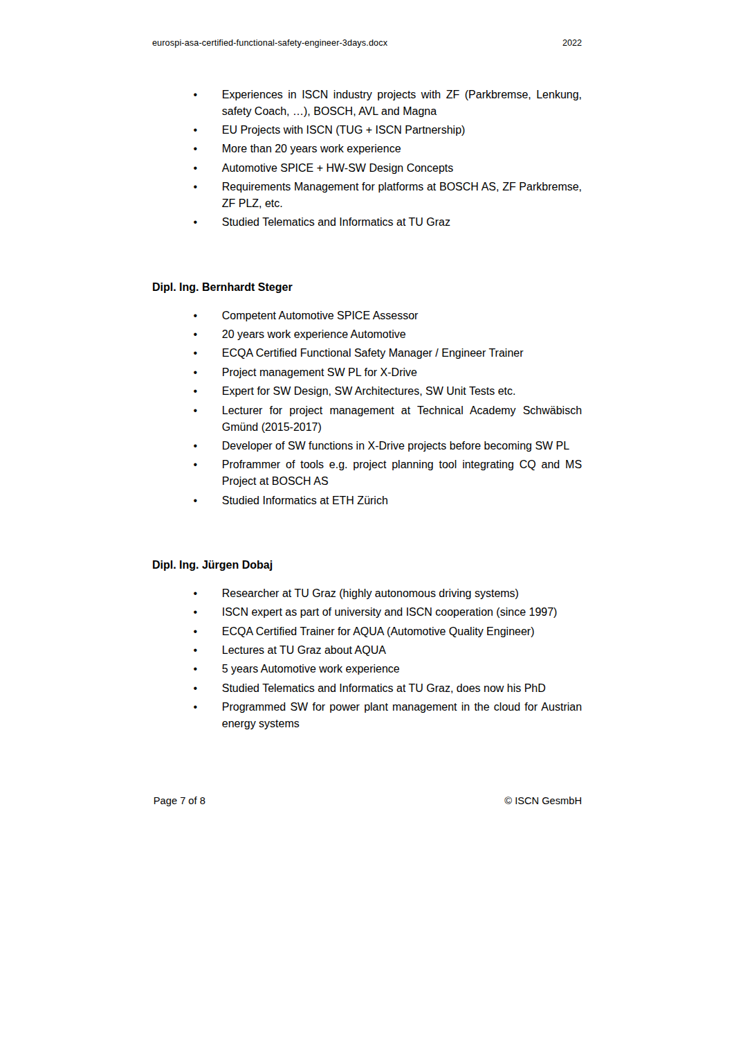eurospi-asa-certified-functional-safety-engineer-3days.docx 2022
Experiences in ISCN industry projects with ZF (Parkbremse, Lenkung, safety Coach, …), BOSCH, AVL and Magna
EU Projects with ISCN (TUG + ISCN Partnership)
More than 20 years work experience
Automotive SPICE + HW-SW Design Concepts
Requirements Management for platforms at BOSCH AS, ZF Parkbremse, ZF PLZ, etc.
Studied Telematics and Informatics at TU Graz
Dipl. Ing. Bernhardt Steger
Competent Automotive SPICE Assessor
20 years work experience Automotive
ECQA Certified Functional Safety Manager / Engineer Trainer
Project management SW PL for X-Drive
Expert for SW Design, SW Architectures, SW Unit Tests etc.
Lecturer for project management at Technical Academy Schwäbisch Gmünd (2015-2017)
Developer of SW functions in X-Drive projects before becoming SW PL
Proframmer of tools e.g. project planning tool integrating CQ and MS Project at BOSCH AS
Studied Informatics at ETH Zürich
Dipl. Ing. Jürgen Dobaj
Researcher at TU Graz (highly autonomous driving systems)
ISCN expert as part of university and ISCN cooperation (since 1997)
ECQA Certified Trainer for AQUA (Automotive Quality Engineer)
Lectures at TU Graz about AQUA
5 years Automotive work experience
Studied Telematics and Informatics at TU Graz, does now his PhD
Programmed SW for power plant management in the cloud for Austrian energy systems
Page 7 of 8 © ISCN GesmbH